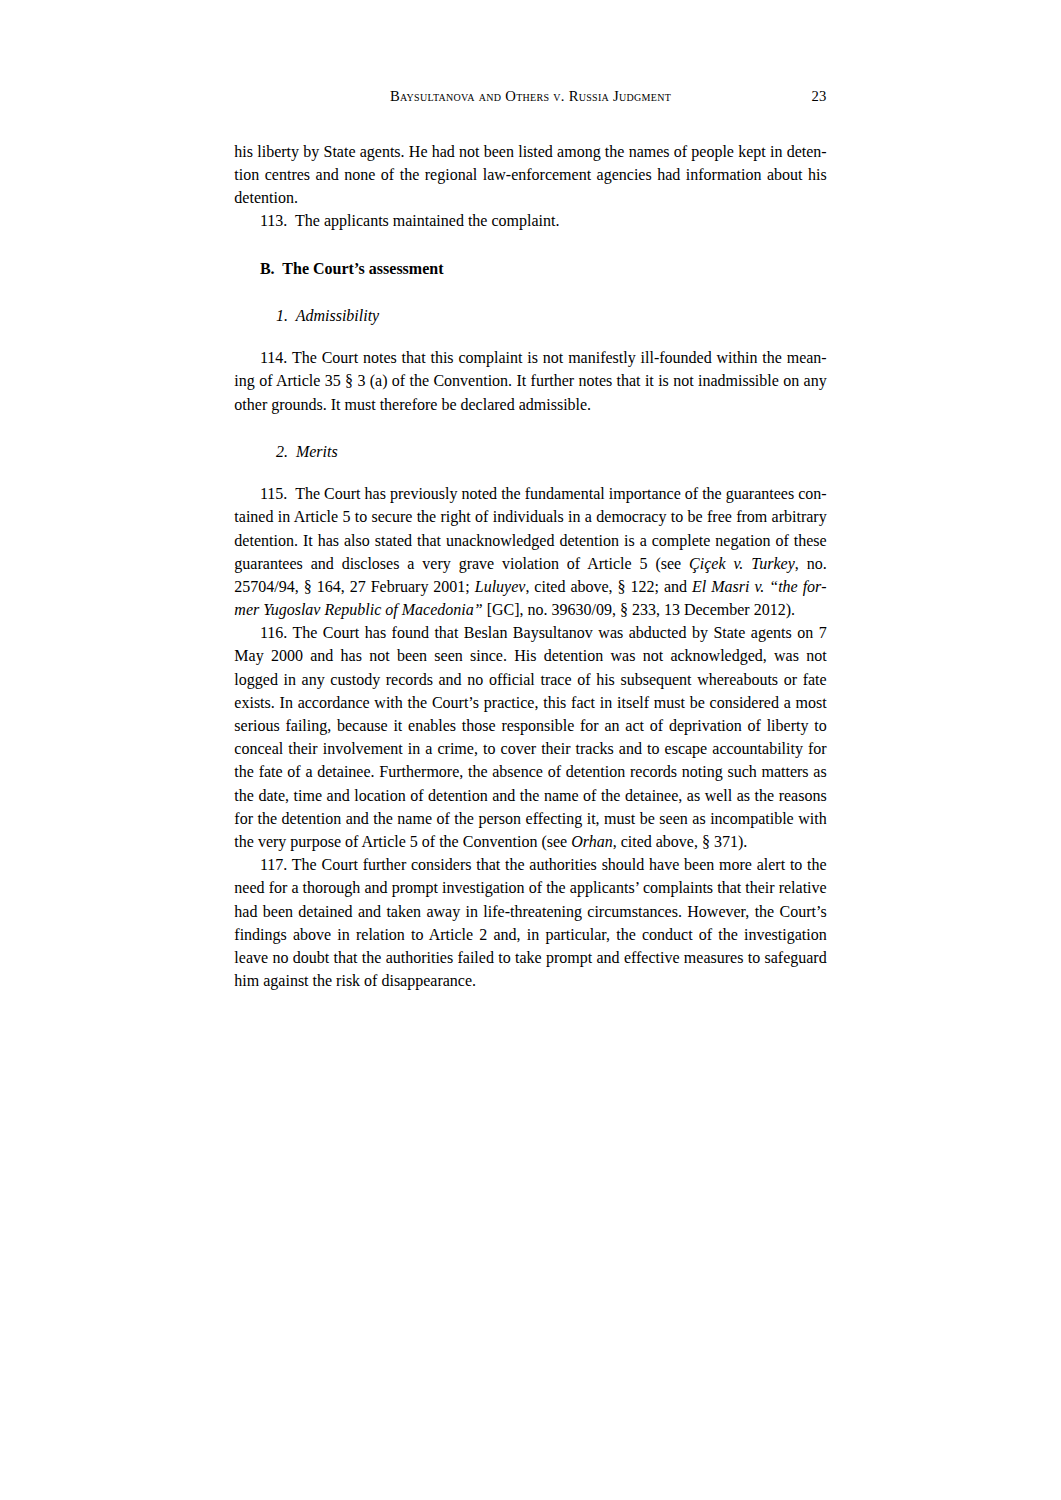Baysultanova and Others v. Russia Judgment 23
his liberty by State agents. He had not been listed among the names of people kept in detention centres and none of the regional law-enforcement agencies had information about his detention.
113. The applicants maintained the complaint.
B. The Court’s assessment
1. Admissibility
114. The Court notes that this complaint is not manifestly ill-founded within the meaning of Article 35 § 3 (a) of the Convention. It further notes that it is not inadmissible on any other grounds. It must therefore be declared admissible.
2. Merits
115. The Court has previously noted the fundamental importance of the guarantees contained in Article 5 to secure the right of individuals in a democracy to be free from arbitrary detention. It has also stated that unacknowledged detention is a complete negation of these guarantees and discloses a very grave violation of Article 5 (see Çiçek v. Turkey, no. 25704/94, § 164, 27 February 2001; Luluyev, cited above, § 122; and El Masri v. “the former Yugoslav Republic of Macedonia” [GC], no. 39630/09, § 233, 13 December 2012).
116. The Court has found that Beslan Baysultanov was abducted by State agents on 7 May 2000 and has not been seen since. His detention was not acknowledged, was not logged in any custody records and no official trace of his subsequent whereabouts or fate exists. In accordance with the Court’s practice, this fact in itself must be considered a most serious failing, because it enables those responsible for an act of deprivation of liberty to conceal their involvement in a crime, to cover their tracks and to escape accountability for the fate of a detainee. Furthermore, the absence of detention records noting such matters as the date, time and location of detention and the name of the detainee, as well as the reasons for the detention and the name of the person effecting it, must be seen as incompatible with the very purpose of Article 5 of the Convention (see Orhan, cited above, § 371).
117. The Court further considers that the authorities should have been more alert to the need for a thorough and prompt investigation of the applicants’ complaints that their relative had been detained and taken away in life-threatening circumstances. However, the Court’s findings above in relation to Article 2 and, in particular, the conduct of the investigation leave no doubt that the authorities failed to take prompt and effective measures to safeguard him against the risk of disappearance.